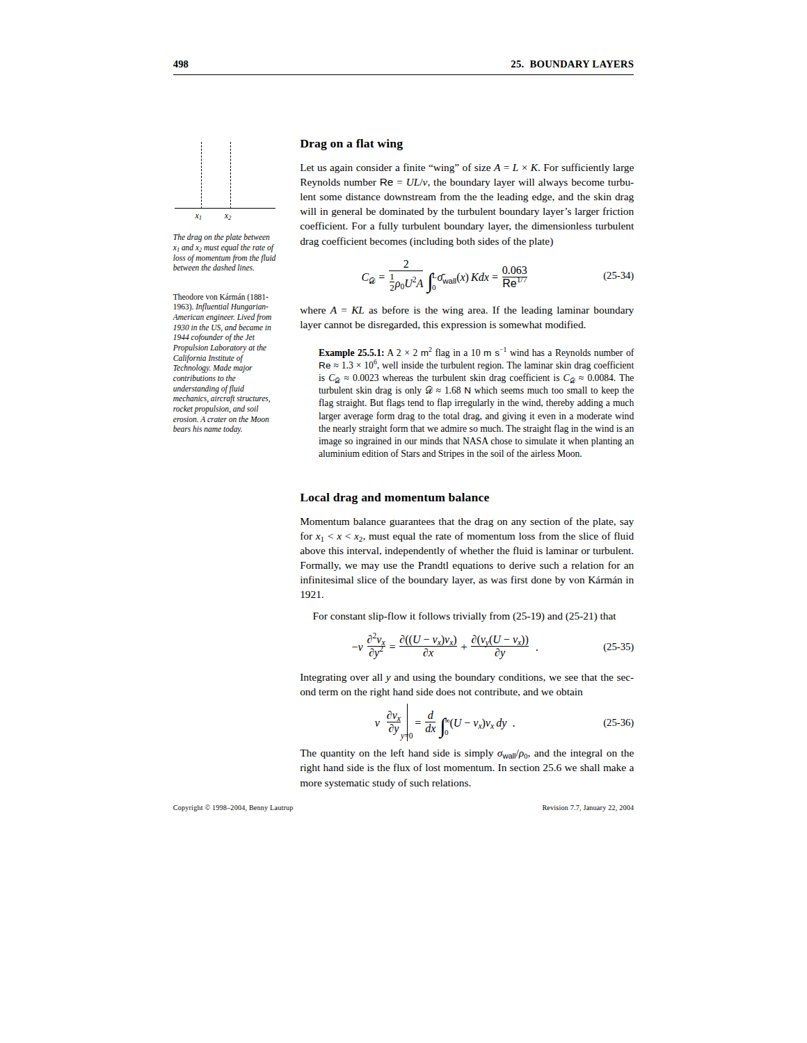498
25. BOUNDARY LAYERS
x1
x2
The drag on the plate between x1 and x2 must equal the rate of loss of momentum from the fluid between the dashed lines.
Theodore von Kármán (1881-1963). Influential Hungarian-American engineer. Lived from 1930 in the US, and became in 1944 cofounder of the Jet Propulsion Laboratory at the California Institute of Technology. Made major contributions to the understanding of fluid mechanics, aircraft structures, rocket propulsion, and soil erosion. A crater on the Moon bears his name today.
Drag on a flat wing
Let us again consider a finite “wing” of size A = L × K. For sufficiently large Reynolds number Re = UL/ν, the boundary layer will always become turbulent some distance downstream from the the leading edge, and the skin drag will in general be dominated by the turbulent boundary layer’s larger friction coefficient. For a fully turbulent boundary layer, the dimensionless turbulent drag coefficient becomes (including both sides of the plate)
C𝒟 = 2 12 ρ0U2A ∫0 L σ̄wall(x) Kdx = 0.063 Re1/7
(25-34)
where A = KL as before is the wing area. If the leading laminar boundary layer cannot be disregarded, this expression is somewhat modified.
Example 25.5.1: A 2 × 2 m2 flag in a 10 m s−1 wind has a Reynolds number of Re ≈ 1.3 × 106, well inside the turbulent region. The laminar skin drag coefficient is C𝒟 ≈ 0.0023 whereas the turbulent skin drag coefficient is C𝒟 ≈ 0.0084. The turbulent skin drag is only 𝒟 ≈ 1.68 N which seems much too small to keep the flag straight. But flags tend to flap irregularly in the wind, thereby adding a much larger average form drag to the total drag, and giving it even in a moderate wind the nearly straight form that we admire so much. The straight flag in the wind is an image so ingrained in our minds that NASA chose to simulate it when planting an aluminium edition of Stars and Stripes in the soil of the airless Moon.
Local drag and momentum balance
Momentum balance guarantees that the drag on any section of the plate, say for x1 < x < x2, must equal the rate of momentum loss from the slice of fluid above this interval, independently of whether the fluid is laminar or turbulent. Formally, we may use the Prandtl equations to derive such a relation for an infinitesimal slice of the boundary layer, as was first done by von Kármán in 1921.
For constant slip-flow it follows trivially from (25-19) and (25-21) that
−ν ∂2vx ∂y2 = ∂((U − vx)vx) ∂x + ∂(vy(U − vx)) ∂y .
(25-35)
Integrating over all y and using the boundary conditions, we see that the second term on the right hand side does not contribute, and we obtain
ν ∂vx ∂y y=0 = d dx ∫0∞ (U − vx)vx dy .
(25-36)
The quantity on the left hand side is simply σwall/ρ0, and the integral on the right hand side is the flux of lost momentum. In section 25.6 we shall make a more systematic study of such relations.
Copyright © 1998–2004, Benny Lautrup
Revision 7.7, January 22, 2004